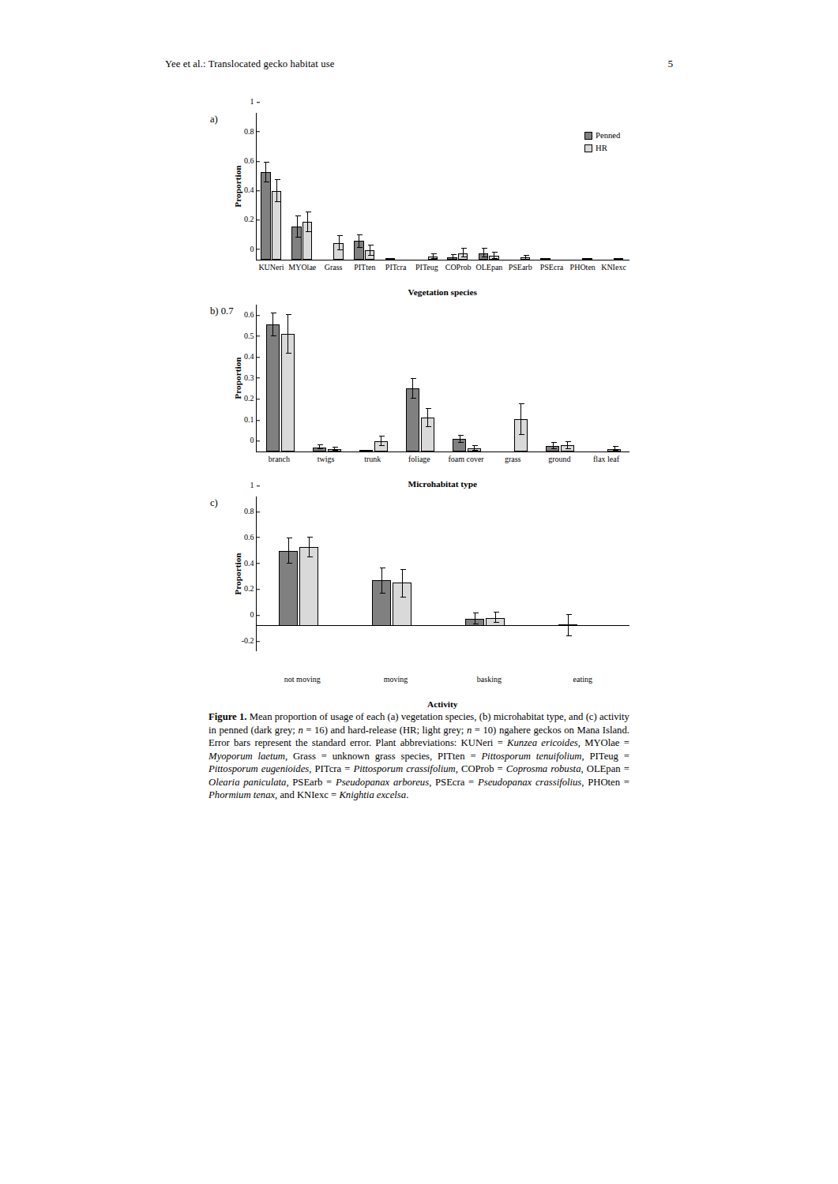Yee et al.: Translocated gecko habitat use
5
a)
Proportion
1
0.8
0.6
0.4
0.2
0
Penned
HR
KUNeri MYOlae Grass PITten PITcra PITeug COProb OLEpan PSEarb PSEcra PHOten KNIexc
Vegetation species
b) 0.7
Proportion
0.6
0.5
0.4
0.3
0.2
0.1
0
branch twigs trunk foliage foam cover grass ground flax leaf
Microhabitat type
c)
Proportion
1
0.8
0.6
0.4
0.2
0
-0.2
not moving moving basking eating
Activity
Figure 1. Mean proportion of usage of each (a) vegetation species, (b) microhabitat type, and (c) activity in penned (dark grey; n = 16) and hard-release (HR; light grey; n = 10) ngahere geckos on Mana Island. Error bars represent the standard error. Plant abbreviations: KUNeri = Kunzea ericoides, MYOlae = Myoporum laetum, Grass = unknown grass species, PITten = Pittosporum tenuifolium, PITeug = Pittosporum eugenioides, PITcra = Pittosporum crassifolium, COProb = Coprosma robusta, OLEpan = Olearia paniculata, PSEarb = Pseudopanax arboreus, PSEcra = Pseudopanax crassifolius, PHOten = Phormium tenax, and KNIexc = Knightia excelsa.